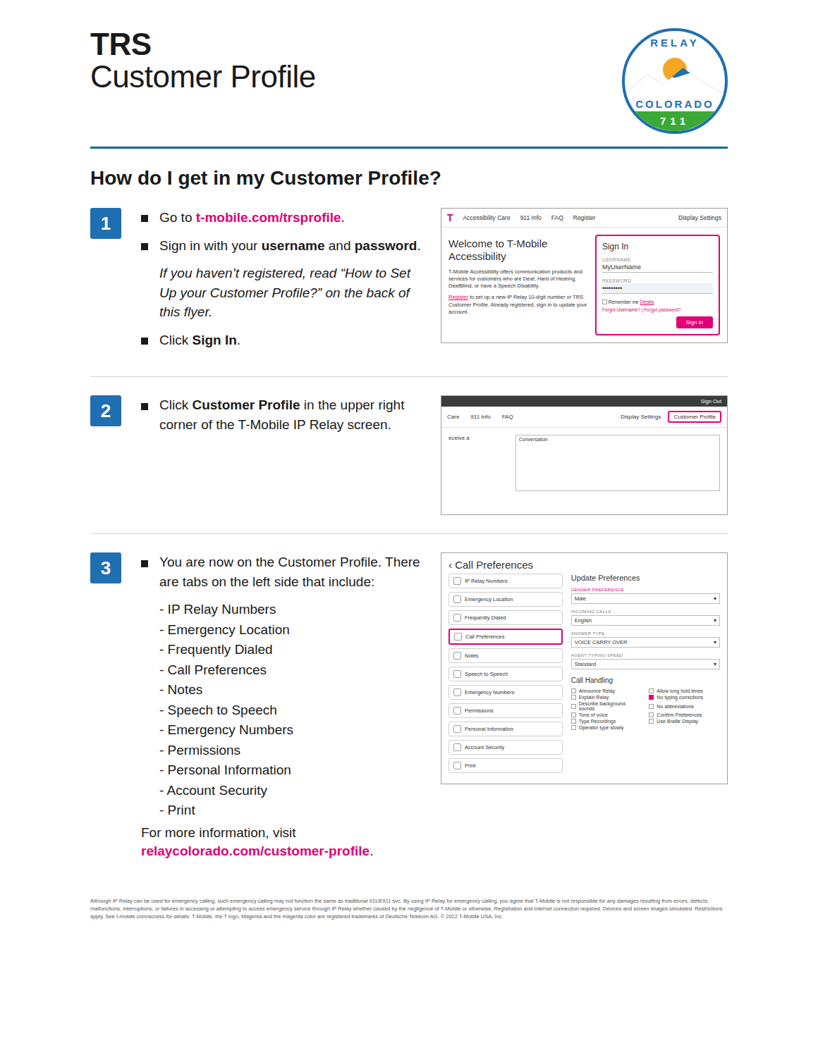TRS
Customer Profile
RELAY
COLORADO
711
How do I get in my Customer Profile?
1
Go to t-mobile.com/trsprofile.
Sign in with your username and password.
If you haven’t registered, read “How to Set Up your Customer Profile?” on the back of this flyer.
Click Sign In.
T Accessibility Care 911 Info FAQ Register Display Settings
Welcome to T-Mobile Accessibility
T-Mobile Accessibility offers communication products and services for customers who are Deaf, Hard of Hearing, DeafBlind, or have a Speech Disability.
Register to set up a new IP Relay 10-digit number or TRS Customer Profile. Already registered, sign in to update your account.
Sign In
USERNAME
MyUserName
PASSWORD
•••••••••
Remember me Details
Forgot Username? | Forgot password?
Sign in
2
Click Customer Profile in the upper right corner of the T-Mobile IP Relay screen.
Sign Out
Care 911 Info FAQ Display Settings Customer Profile
eceive a
Conversation
3
You are now on the Customer Profile. There are tabs on the left side that include:
- IP Relay Numbers
- Emergency Location
- Frequently Dialed
- Call Preferences
- Notes
- Speech to Speech
- Emergency Numbers
- Permissions
- Personal Information
- Account Security
- Print
For more information, visit
relaycolorado.com/customer-profile.
‹ Call Preferences
IP Relay Numbers
Emergency Location
Frequently Dialed
Call Preferences
Notes
Speech to Speech
Emergency Numbers
Permissions
Personal Information
Account Security
Print
Update Preferences
GENDER PREFERENCE
Male▾
INCOMING CALLS
English▾
ANSWER TYPE
VOICE CARRY OVER▾
AGENT TYPING SPEED
Standard▾
Call Handling
Announce Relay Allow long hold times Explain Relay No typing corrections Describe background sounds No abbreviations Tone of voice Confirm Preferences Type Recordings Use Braille Display Operator type slowly
Although IP Relay can be used for emergency calling, such emergency calling may not function the same as traditional 911/E911 svc. By using IP Relay for emergency calling, you agree that T-Mobile is not responsible for any damages resulting from errors, defects, malfunctions, interruptions, or failures in accessing or attempting to access emergency service through IP Relay whether caused by the negligence of T-Mobile or otherwise. Registration and Internet connection required. Devices and screen images simulated. Restrictions apply. See t-mobile.com/access for details. T-Mobile, the T logo, Magenta and the magenta color are registered trademarks of Deutsche Telekom AG. © 2022 T-Mobile USA, Inc.